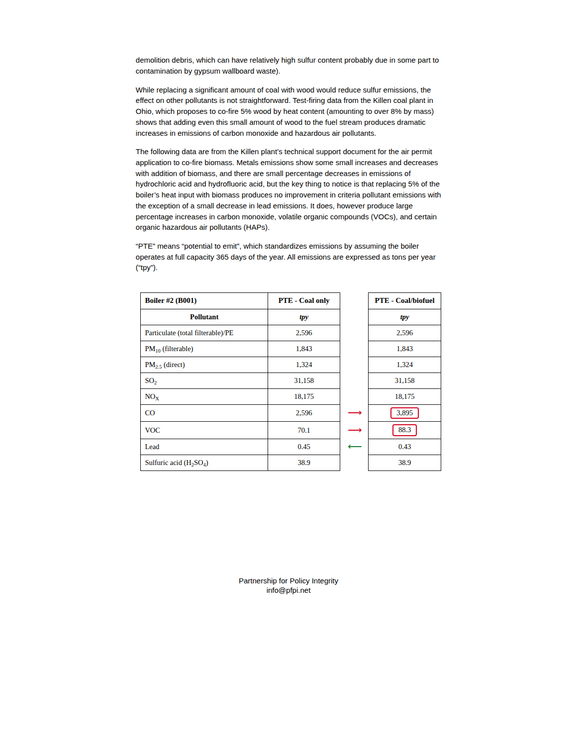demolition debris, which can have relatively high sulfur content probably due in some part to contamination by gypsum wallboard waste).
While replacing a significant amount of coal with wood would reduce sulfur emissions, the effect on other pollutants is not straightforward. Test-firing data from the Killen coal plant in Ohio, which proposes to co-fire 5% wood by heat content (amounting to over 8% by mass) shows that adding even this small amount of wood to the fuel stream produces dramatic increases in emissions of carbon monoxide and hazardous air pollutants.
The following data are from the Killen plant’s technical support document for the air permit application to co-fire biomass. Metals emissions show some small increases and decreases with addition of biomass, and there are small percentage decreases in emissions of hydrochloric acid and hydrofluoric acid, but the key thing to notice is that replacing 5% of the boiler’s heat input with biomass produces no improvement in criteria pollutant emissions with the exception of a small decrease in lead emissions. It does, however produce large percentage increases in carbon monoxide, volatile organic compounds (VOCs), and certain organic hazardous air pollutants (HAPs).
“PTE” means “potential to emit”, which standardizes emissions by assuming the boiler operates at full capacity 365 days of the year. All emissions are expressed as tons per year (“tpy”).
| Boiler #2 (B001) | PTE - Coal only | | PTE - Coal/biofuel |
| Pollutant | tpy | | tpy |
| Particulate (total filterable)/PE | 2,596 | | 2,596 |
| PM 10 (filterable) | 1,843 | | 1,843 |
| PM 2.5 (direct) | 1,324 | | 1,324 |
| SO 2 | 31,158 | | 31,158 |
| NO X | 18,175 | | 18,175 |
| CO | 2,596 | ⟶ | 3,895 |
| VOC | 70.1 | ⟶ | 88.3 |
| Lead | 0.45 | ⟵ | 0.43 |
| Sulfuric acid (H 2 SO 4 ) | 38.9 | | 38.9 |
Partnership for Policy Integrity
info@pfpi.net